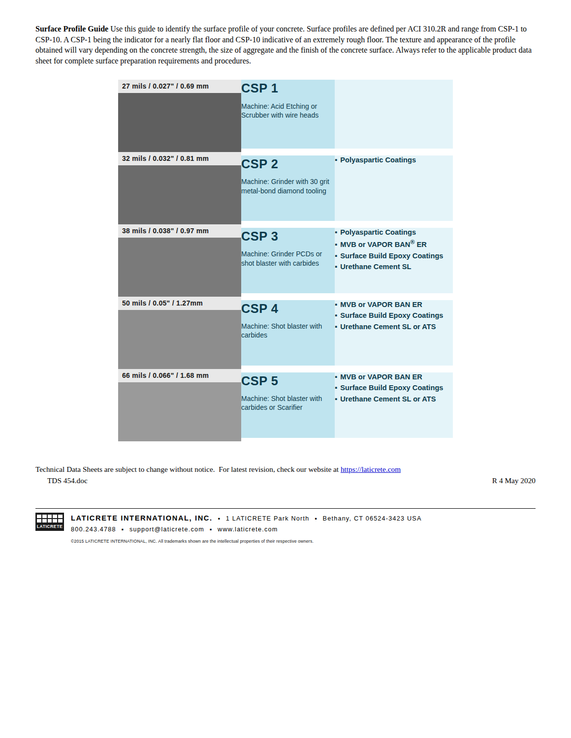Surface Profile Guide Use this guide to identify the surface profile of your concrete. Surface profiles are defined per ACI 310.2R and range from CSP-1 to CSP-10. A CSP-1 being the indicator for a nearly flat floor and CSP-10 indicative of an extremely rough floor. The texture and appearance of the profile obtained will vary depending on the concrete strength, the size of aggregate and the finish of the concrete surface. Always refer to the applicable product data sheet for complete surface preparation requirements and procedures.
| 27 mils / 0.027" / 0.69 mm | CSP 1 Machine: Acid Etching or Scrubber with wire heads | |
| 32 mils / 0.032" / 0.81 mm | CSP 2 Machine: Grinder with 30 grit metal-bond diamond tooling | Polyaspartic Coatings |
| 38 mils / 0.038" / 0.97 mm | CSP 3 Machine: Grinder PCDs or shot blaster with carbides | Polyaspartic Coatings MVB or VAPOR BAN ® ER Surface Build Epoxy Coatings Urethane Cement SL |
| 50 mils / 0.05" / 1.27mm | CSP 4 Machine: Shot blaster with carbides | MVB or VAPOR BAN ER Surface Build Epoxy Coatings Urethane Cement SL or ATS |
| 66 mils / 0.066" / 1.68 mm | CSP 5 Machine: Shot blaster with carbides or Scarifier | MVB or VAPOR BAN ER Surface Build Epoxy Coatings Urethane Cement SL or ATS |
Technical Data Sheets are subject to change without notice. For latest revision, check our website at https://laticrete.com
TDS 454.doc R 4 May 2020
LATICRETE
LATICRETE INTERNATIONAL, INC. ▪ 1 LATICRETE Park North ▪ Bethany, CT 06524-3423 USA
800.243.4788 ▪ support@laticrete.com ▪ www.laticrete.com
©2015 LATICRETE INTERNATIONAL, INC. All trademarks shown are the intellectual properties of their respective owners.